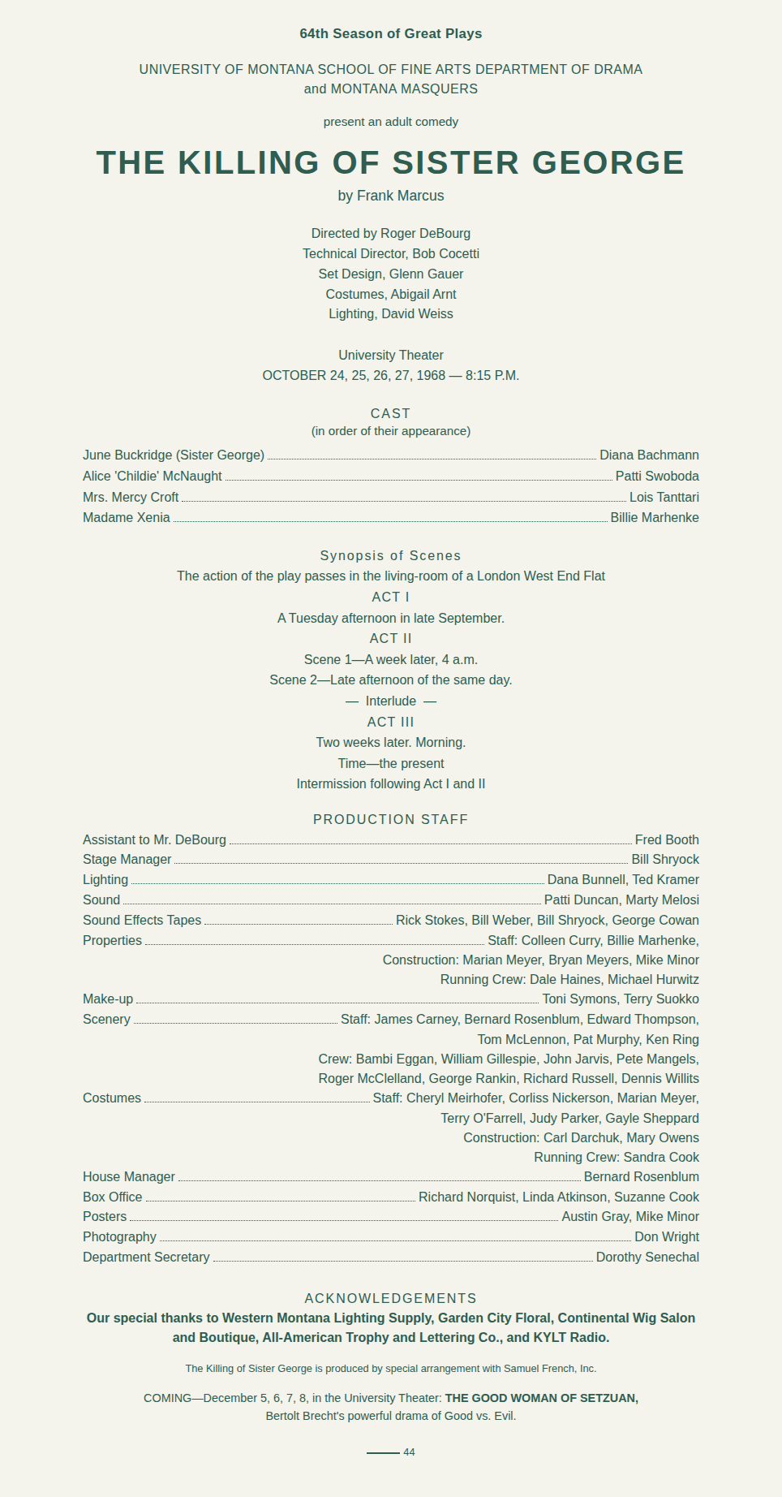64th Season of Great Plays
UNIVERSITY OF MONTANA SCHOOL OF FINE ARTS DEPARTMENT OF DRAMA and MONTANA MASQUERS
present an adult comedy
THE KILLING OF SISTER GEORGE
by Frank Marcus
Directed by Roger DeBourg
Technical Director, Bob Cocetti
Set Design, Glenn Gauer
Costumes, Abigail Arnt
Lighting, David Weiss
University Theater
OCTOBER 24, 25, 26, 27, 1968 — 8:15 P.M.
CAST
(in order of their appearance)
June Buckridge (Sister George) Diana Bachmann
Alice 'Childie' McNaught Patti Swoboda
Mrs. Mercy Croft Lois Tanttari
Madame Xenia Billie Marhenke
Synopsis of Scenes
The action of the play passes in the living-room of a London West End Flat
ACT I
A Tuesday afternoon in late September.
ACT II
Scene 1—A week later, 4 a.m.
Scene 2—Late afternoon of the same day.
— Interlude —
ACT III
Two weeks later. Morning.
Time—the present
Intermission following Act I and II
PRODUCTION STAFF
Assistant to Mr. DeBourg Fred Booth
Stage Manager Bill Shryock
Lighting Dana Bunnell, Ted Kramer
Sound Patti Duncan, Marty Melosi
Sound Effects Tapes Rick Stokes, Bill Weber, Bill Shryock, George Cowan
Properties Staff: Colleen Curry, Billie Marhenke,
Construction: Marian Meyer, Bryan Meyers, Mike Minor Running Crew: Dale Haines, Michael Hurwitz
Make-up Toni Symons, Terry Suokko
Scenery Staff: James Carney, Bernard Rosenblum, Edward Thompson,
Tom McLennon, Pat Murphy, Ken Ring Crew: Bambi Eggan, William Gillespie, John Jarvis, Pete Mangels, Roger McClelland, George Rankin, Richard Russell, Dennis Willits
Costumes Staff: Cheryl Meirhofer, Corliss Nickerson, Marian Meyer,
Terry O'Farrell, Judy Parker, Gayle Sheppard Construction: Carl Darchuk, Mary Owens Running Crew: Sandra Cook
House Manager Bernard Rosenblum
Box Office Richard Norquist, Linda Atkinson, Suzanne Cook
Posters Austin Gray, Mike Minor
Photography Don Wright
Department Secretary Dorothy Senechal
ACKNOWLEDGEMENTS
Our special thanks to Western Montana Lighting Supply, Garden City Floral, Continental Wig Salon and Boutique, All-American Trophy and Lettering Co., and KYLT Radio.
The Killing of Sister George is produced by special arrangement with Samuel French, Inc.
COMING—December 5, 6, 7, 8, in the University Theater: THE GOOD WOMAN OF SETZUAN,
Bertolt Brecht's powerful drama of Good vs. Evil.
44